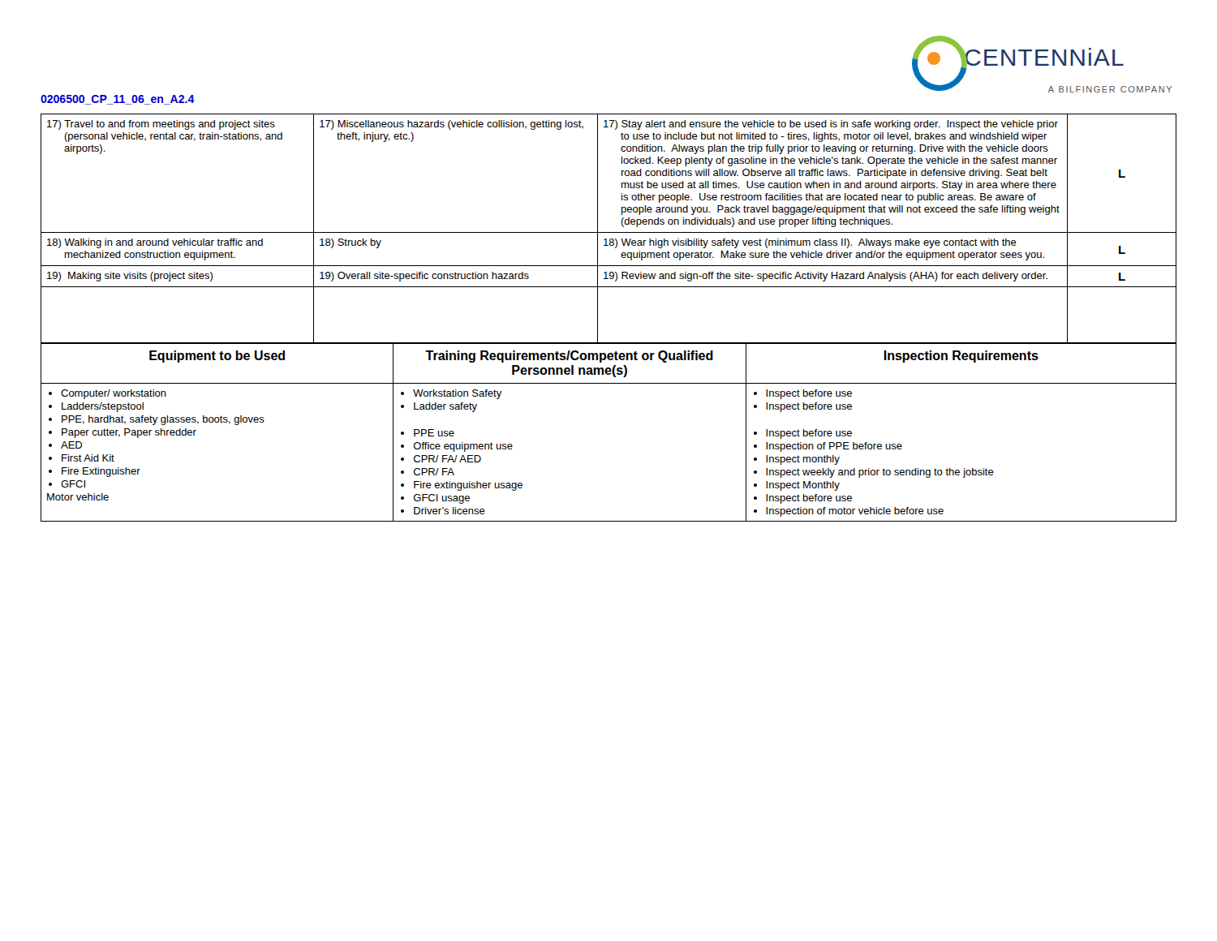0206500_CP_11_06_en_A2.4
CENTENNiAL
A BILFINGER COMPANY
| 17) Travel to and from meetings and project sites (personal vehicle, rental car, train-stations, and airports). | 17) Miscellaneous hazards (vehicle collision, getting lost, theft, injury, etc.) | 17) Stay alert and ensure the vehicle to be used is in safe working order. Inspect the vehicle prior to use to include but not limited to - tires, lights, motor oil level, brakes and windshield wiper condition. Always plan the trip fully prior to leaving or returning. Drive with the vehicle doors locked. Keep plenty of gasoline in the vehicle's tank. Operate the vehicle in the safest manner road conditions will allow. Observe all traffic laws. Participate in defensive driving. Seat belt must be used at all times. Use caution when in and around airports. Stay in area where there is other people. Use restroom facilities that are located near to public areas. Be aware of people around you. Pack travel baggage/equipment that will not exceed the safe lifting weight (depends on individuals) and use proper lifting techniques. | L |
| 18) Walking in and around vehicular traffic and mechanized construction equipment. | 18) Struck by | 18) Wear high visibility safety vest (minimum class II). Always make eye contact with the equipment operator. Make sure the vehicle driver and/or the equipment operator sees you. | L |
| 19) Making site visits (project sites) | 19) Overall site-specific construction hazards | 19) Review and sign-off the site- specific Activity Hazard Analysis (AHA) for each delivery order. | L |
| Equipment to be Used | Training Requirements/Competent or Qualified Personnel name(s) | Inspection Requirements |
| --- | --- | --- |
| Computer/ workstation Ladders/stepstool PPE, hardhat, safety glasses, boots, gloves Paper cutter, Paper shredder AED First Aid Kit Fire Extinguisher GFCI Motor vehicle | Workstation Safety Ladder safety PPE use Office equipment use CPR/ FA/ AED CPR/ FA Fire extinguisher usage GFCI usage Driver’s license | Inspect before use Inspect before use Inspect before use Inspection of PPE before use Inspect monthly Inspect weekly and prior to sending to the jobsite Inspect Monthly Inspect before use Inspection of motor vehicle before use |